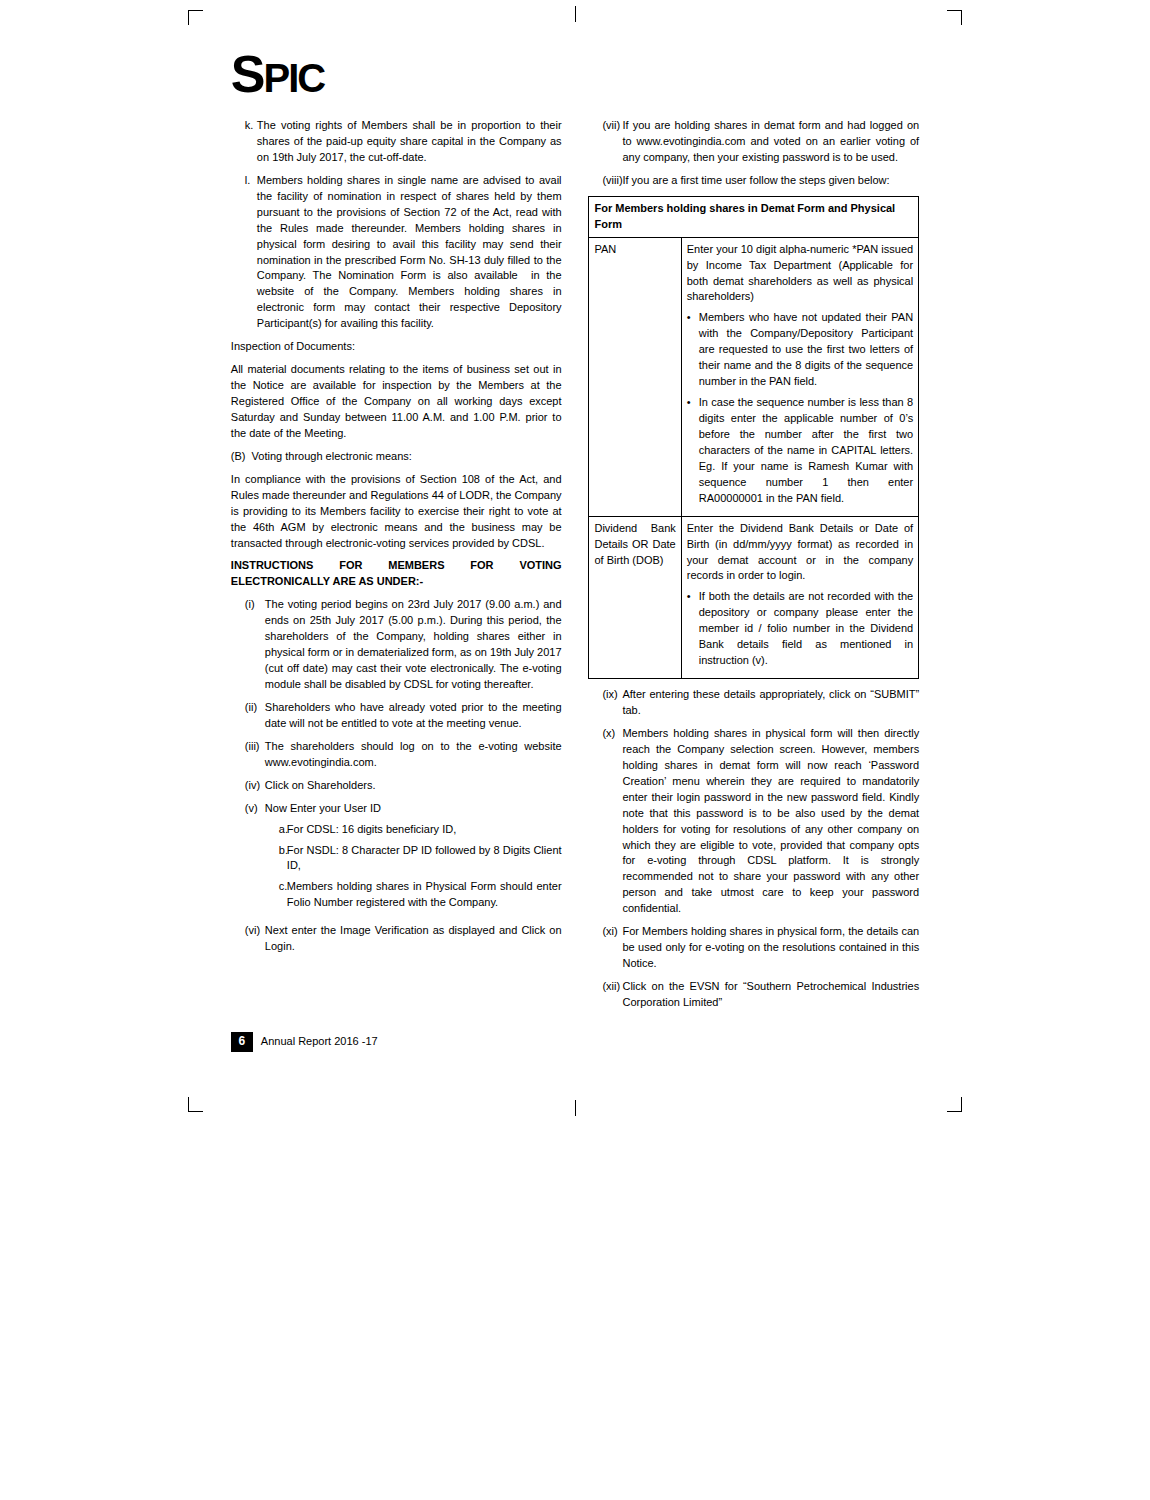SPIC
k. The voting rights of Members shall be in proportion to their shares of the paid-up equity share capital in the Company as on 19th July 2017, the cut-off-date.
l. Members holding shares in single name are advised to avail the facility of nomination in respect of shares held by them pursuant to the provisions of Section 72 of the Act, read with the Rules made thereunder. Members holding shares in physical form desiring to avail this facility may send their nomination in the prescribed Form No. SH-13 duly filled to the Company. The Nomination Form is also available in the website of the Company. Members holding shares in electronic form may contact their respective Depository Participant(s) for availing this facility.
Inspection of Documents:
All material documents relating to the items of business set out in the Notice are available for inspection by the Members at the Registered Office of the Company on all working days except Saturday and Sunday between 11.00 A.M. and 1.00 P.M. prior to the date of the Meeting.
(B) Voting through electronic means:
In compliance with the provisions of Section 108 of the Act, and Rules made thereunder and Regulations 44 of LODR, the Company is providing to its Members facility to exercise their right to vote at the 46th AGM by electronic means and the business may be transacted through electronic-voting services provided by CDSL.
INSTRUCTIONS FOR MEMBERS FOR VOTING ELECTRONICALLY ARE AS UNDER:-
(i) The voting period begins on 23rd July 2017 (9.00 a.m.) and ends on 25th July 2017 (5.00 p.m.). During this period, the shareholders of the Company, holding shares either in physical form or in dematerialized form, as on 19th July 2017 (cut off date) may cast their vote electronically. The e-voting module shall be disabled by CDSL for voting thereafter.
(ii) Shareholders who have already voted prior to the meeting date will not be entitled to vote at the meeting venue.
(iii) The shareholders should log on to the e-voting website www.evotingindia.com.
(iv) Click on Shareholders.
(v) Now Enter your User ID
a. For CDSL: 16 digits beneficiary ID,
b. For NSDL: 8 Character DP ID followed by 8 Digits Client ID,
c. Members holding shares in Physical Form should enter Folio Number registered with the Company.
(vi) Next enter the Image Verification as displayed and Click on Login.
(vii) If you are holding shares in demat form and had logged on to www.evotingindia.com and voted on an earlier voting of any company, then your existing password is to be used.
(viii) If you are a first time user follow the steps given below:
| For Members holding shares in Demat Form and Physical Form |
| --- |
| PAN | Enter your 10 digit alpha-numeric *PAN issued by Income Tax Department (Applicable for both demat shareholders as well as physical shareholders) • Members who have not updated their PAN with the Company/Depository Participant are requested to use the first two letters of their name and the 8 digits of the sequence number in the PAN field. • In case the sequence number is less than 8 digits enter the applicable number of 0’s before the number after the first two characters of the name in CAPITAL letters. Eg. If your name is Ramesh Kumar with sequence number 1 then enter RA00000001 in the PAN field. |
| Dividend Bank Details OR Date of Birth (DOB) | Enter the Dividend Bank Details or Date of Birth (in dd/mm/yyyy format) as recorded in your demat account or in the company records in order to login. • If both the details are not recorded with the depository or company please enter the member id / folio number in the Dividend Bank details field as mentioned in instruction (v). |
(ix) After entering these details appropriately, click on “SUBMIT” tab.
(x) Members holding shares in physical form will then directly reach the Company selection screen. However, members holding shares in demat form will now reach ‘Password Creation’ menu wherein they are required to mandatorily enter their login password in the new password field. Kindly note that this password is to be also used by the demat holders for voting for resolutions of any other company on which they are eligible to vote, provided that company opts for e-voting through CDSL platform. It is strongly recommended not to share your password with any other person and take utmost care to keep your password confidential.
(xi) For Members holding shares in physical form, the details can be used only for e-voting on the resolutions contained in this Notice.
(xii) Click on the EVSN for “Southern Petrochemical Industries Corporation Limited”
6 Annual Report 2016 -17